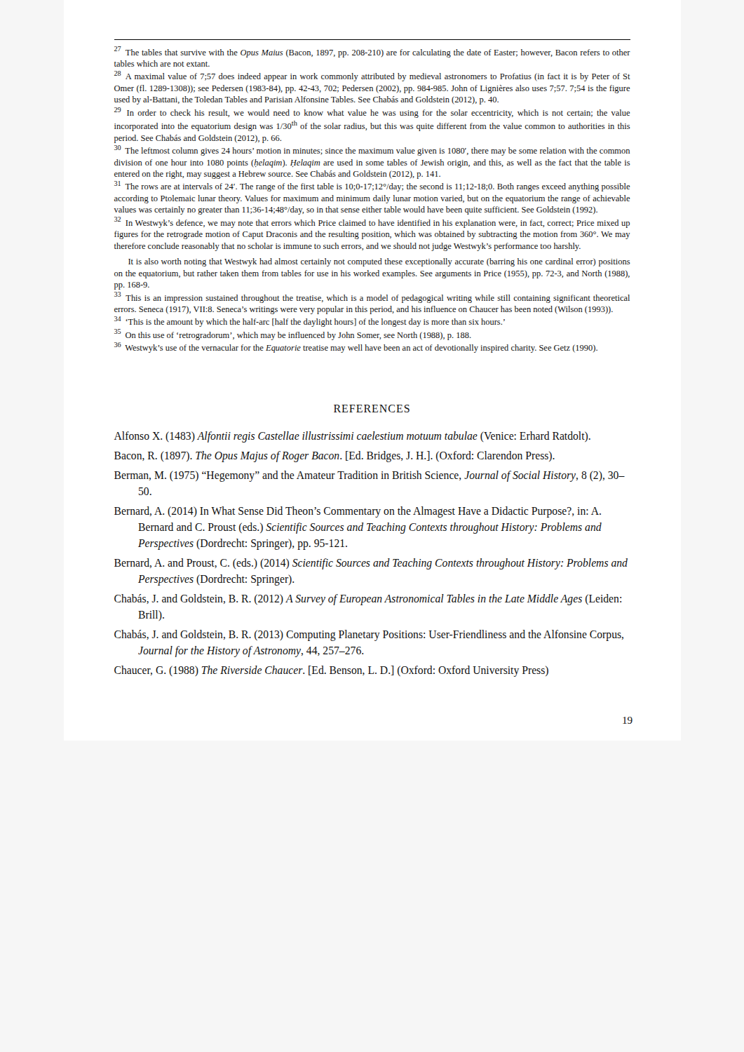27 The tables that survive with the Opus Maius (Bacon, 1897, pp. 208-210) are for calculating the date of Easter; however, Bacon refers to other tables which are not extant.
28 A maximal value of 7;57 does indeed appear in work commonly attributed by medieval astronomers to Profatius (in fact it is by Peter of St Omer (fl. 1289-1308)); see Pedersen (1983-84), pp. 42-43, 702; Pedersen (2002), pp. 984-985. John of Lignières also uses 7;57. 7;54 is the figure used by al-Battani, the Toledan Tables and Parisian Alfonsine Tables. See Chabás and Goldstein (2012), p. 40.
29 In order to check his result, we would need to know what value he was using for the solar eccentricity, which is not certain; the value incorporated into the equatorium design was 1/30th of the solar radius, but this was quite different from the value common to authorities in this period. See Chabás and Goldstein (2012), p. 66.
30 The leftmost column gives 24 hours’ motion in minutes; since the maximum value given is 1080′, there may be some relation with the common division of one hour into 1080 points (ḥelaqim). Ḥelaqim are used in some tables of Jewish origin, and this, as well as the fact that the table is entered on the right, may suggest a Hebrew source. See Chabás and Goldstein (2012), p. 141.
31 The rows are at intervals of 24′. The range of the first table is 10;0-17;12°/day; the second is 11;12-18;0. Both ranges exceed anything possible according to Ptolemaic lunar theory. Values for maximum and minimum daily lunar motion varied, but on the equatorium the range of achievable values was certainly no greater than 11;36-14;48°/day, so in that sense either table would have been quite sufficient. See Goldstein (1992).
32 In Westwyk’s defence, we may note that errors which Price claimed to have identified in his explanation were, in fact, correct; Price mixed up figures for the retrograde motion of Caput Draconis and the resulting position, which was obtained by subtracting the motion from 360°. We may therefore conclude reasonably that no scholar is immune to such errors, and we should not judge Westwyk’s performance too harshly.
It is also worth noting that Westwyk had almost certainly not computed these exceptionally accurate (barring his one cardinal error) positions on the equatorium, but rather taken them from tables for use in his worked examples. See arguments in Price (1955), pp. 72-3, and North (1988), pp. 168-9.
33 This is an impression sustained throughout the treatise, which is a model of pedagogical writing while still containing significant theoretical errors. Seneca (1917), VII:8. Seneca’s writings were very popular in this period, and his influence on Chaucer has been noted (Wilson (1993)).
34 ‘This is the amount by which the half-arc [half the daylight hours] of the longest day is more than six hours.’
35 On this use of ‘retrogradorum’, which may be influenced by John Somer, see North (1988), p. 188.
36 Westwyk’s use of the vernacular for the Equatorie treatise may well have been an act of devotionally inspired charity. See Getz (1990).
REFERENCES
Alfonso X. (1483) Alfontii regis Castellae illustrissimi caelestium motuum tabulae (Venice: Erhard Ratdolt).
Bacon, R. (1897). The Opus Majus of Roger Bacon. [Ed. Bridges, J. H.]. (Oxford: Clarendon Press).
Berman, M. (1975) “Hegemony” and the Amateur Tradition in British Science, Journal of Social History, 8 (2), 30–50.
Bernard, A. (2014) In What Sense Did Theon’s Commentary on the Almagest Have a Didactic Purpose?, in: A. Bernard and C. Proust (eds.) Scientific Sources and Teaching Contexts throughout History: Problems and Perspectives (Dordrecht: Springer), pp. 95-121.
Bernard, A. and Proust, C. (eds.) (2014) Scientific Sources and Teaching Contexts throughout History: Problems and Perspectives (Dordrecht: Springer).
Chabás, J. and Goldstein, B. R. (2012) A Survey of European Astronomical Tables in the Late Middle Ages (Leiden: Brill).
Chabás, J. and Goldstein, B. R. (2013) Computing Planetary Positions: User-Friendliness and the Alfonsine Corpus, Journal for the History of Astronomy, 44, 257–276.
Chaucer, G. (1988) The Riverside Chaucer. [Ed. Benson, L. D.] (Oxford: Oxford University Press)
19